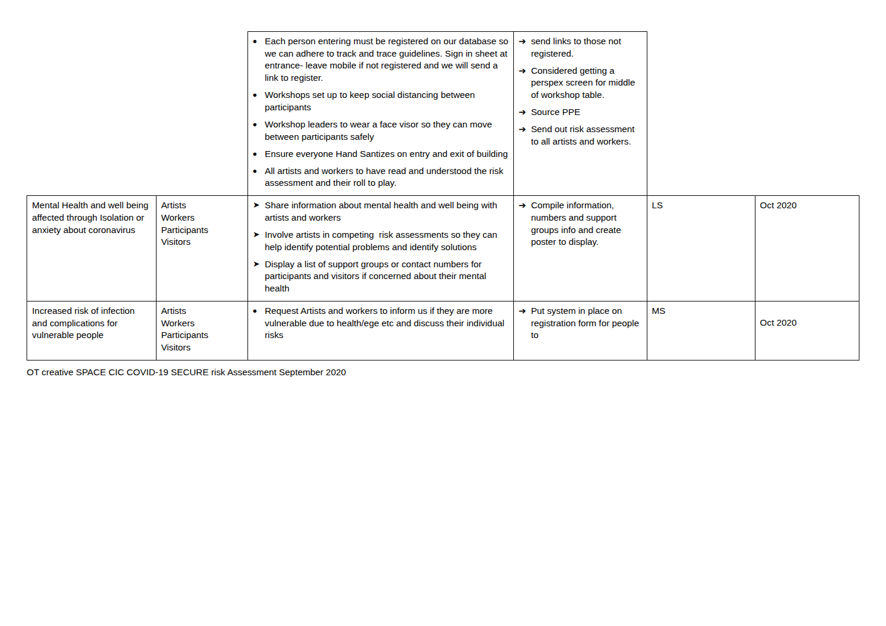| | | Each person entering must be registered on our database so we can adhere to track and trace guidelines. Sign in sheet at entrance- leave mobile if not registered and we will send a link to register. Workshops set up to keep social distancing between participants Workshop leaders to wear a face visor so they can move between participants safely Ensure everyone Hand Santizes on entry and exit of building All artists and workers to have read and understood the risk assessment and their roll to play. | send links to those not registered. Considered getting a perspex screen for middle of workshop table. Source PPE Send out risk assessment to all artists and workers. | | |
| Mental Health and well being affected through Isolation or anxiety about coronavirus | Artists Workers Participants Visitors | Share information about mental health and well being with artists and workers Involve artists in competing risk assessments so they can help identify potential problems and identify solutions Display a list of support groups or contact numbers for participants and visitors if concerned about their mental health | Compile information, numbers and support groups info and create poster to display. | LS | Oct 2020 |
| Increased risk of infection and complications for vulnerable people | Artists Workers Participants Visitors | Request Artists and workers to inform us if they are more vulnerable due to health/ege etc and discuss their individual risks | Put system in place on registration form for people to | MS | Oct 2020 |
OT creative SPACE CIC COVID-19 SECURE risk Assessment September 2020